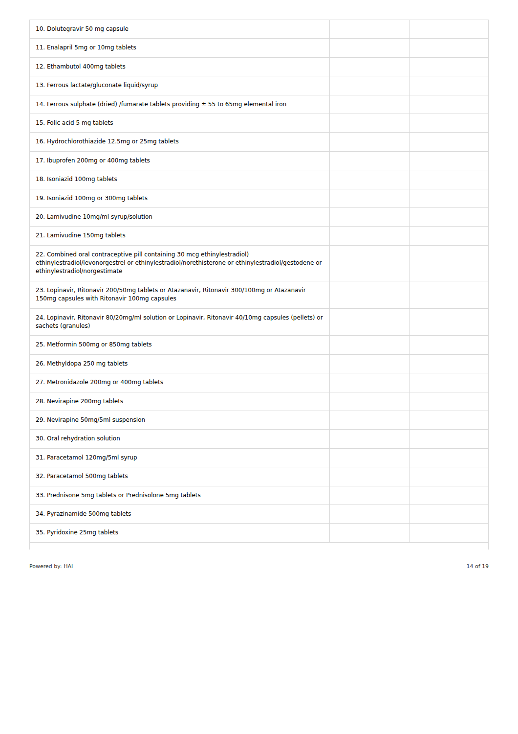| 10. Dolutegravir 50 mg capsule | | |
| 11. Enalapril 5mg or 10mg tablets | | |
| 12. Ethambutol 400mg tablets | | |
| 13. Ferrous lactate/gluconate liquid/syrup | | |
| 14. Ferrous sulphate (dried) /fumarate tablets providing ± 55 to 65mg elemental iron | | |
| 15. Folic acid 5 mg tablets | | |
| 16. Hydrochlorothiazide 12.5mg or 25mg tablets | | |
| 17. Ibuprofen 200mg or 400mg tablets | | |
| 18. Isoniazid 100mg tablets | | |
| 19. Isoniazid 100mg or 300mg tablets | | |
| 20. Lamivudine 10mg/ml syrup/solution | | |
| 21. Lamivudine 150mg tablets | | |
| 22. Combined oral contraceptive pill containing 30 mcg ethinylestradiol) ethinylestradiol/levonorgestrel or ethinylestradiol/norethisterone or ethinylestradiol/gestodene or ethinylestradiol/norgestimate | | |
| 23. Lopinavir, Ritonavir 200/50mg tablets or Atazanavir, Ritonavir 300/100mg or Atazanavir 150mg capsules with Ritonavir 100mg capsules | | |
| 24. Lopinavir, Ritonavir 80/20mg/ml solution or Lopinavir, Ritonavir 40/10mg capsules (pellets) or sachets (granules) | | |
| 25. Metformin 500mg or 850mg tablets | | |
| 26. Methyldopa 250 mg tablets | | |
| 27. Metronidazole 200mg or 400mg tablets | | |
| 28. Nevirapine 200mg tablets | | |
| 29. Nevirapine 50mg/5ml suspension | | |
| 30. Oral rehydration solution | | |
| 31. Paracetamol 120mg/5ml syrup | | |
| 32. Paracetamol 500mg tablets | | |
| 33. Prednisone 5mg tablets or Prednisolone 5mg tablets | | |
| 34. Pyrazinamide 500mg tablets | | |
| 35. Pyridoxine 25mg tablets | | |
Powered by: HAI 14 of 19